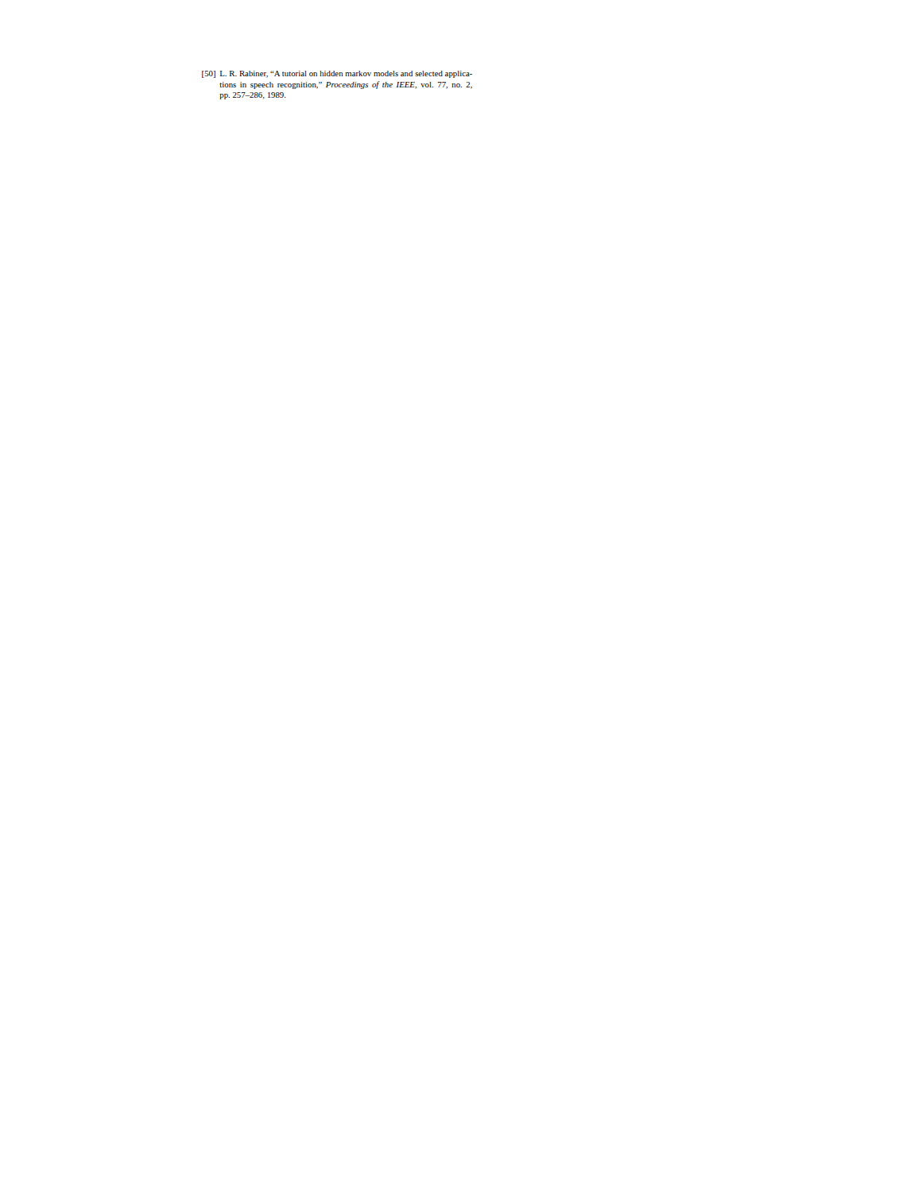[50] L. R. Rabiner, “A tutorial on hidden markov models and selected applications in speech recognition,” Proceedings of the IEEE, vol. 77, no. 2, pp. 257–286, 1989.